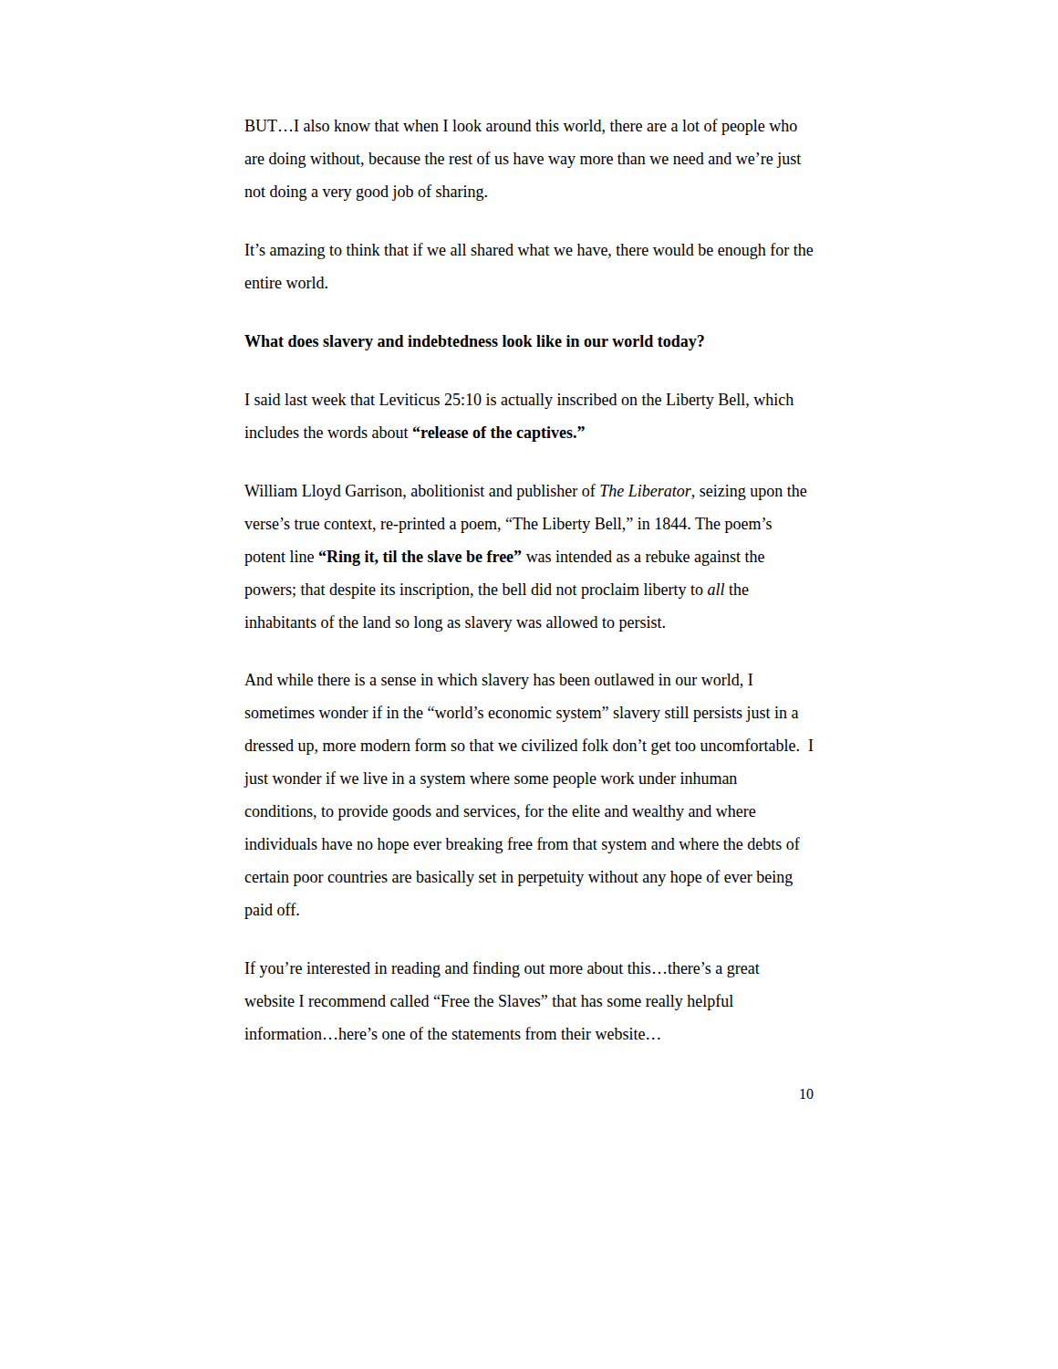BUT…I also know that when I look around this world, there are a lot of people who are doing without, because the rest of us have way more than we need and we’re just not doing a very good job of sharing.
It’s amazing to think that if we all shared what we have, there would be enough for the entire world.
What does slavery and indebtedness look like in our world today?
I said last week that Leviticus 25:10 is actually inscribed on the Liberty Bell, which includes the words about “release of the captives.”
William Lloyd Garrison, abolitionist and publisher of The Liberator, seizing upon the verse’s true context, re-printed a poem, “The Liberty Bell,” in 1844. The poem’s potent line “Ring it, til the slave be free” was intended as a rebuke against the powers; that despite its inscription, the bell did not proclaim liberty to all the inhabitants of the land so long as slavery was allowed to persist.
And while there is a sense in which slavery has been outlawed in our world, I sometimes wonder if in the “world’s economic system” slavery still persists just in a dressed up, more modern form so that we civilized folk don’t get too uncomfortable. I just wonder if we live in a system where some people work under inhuman conditions, to provide goods and services, for the elite and wealthy and where individuals have no hope ever breaking free from that system and where the debts of certain poor countries are basically set in perpetuity without any hope of ever being paid off.
If you’re interested in reading and finding out more about this…there’s a great website I recommend called “Free the Slaves” that has some really helpful information…here’s one of the statements from their website…
10